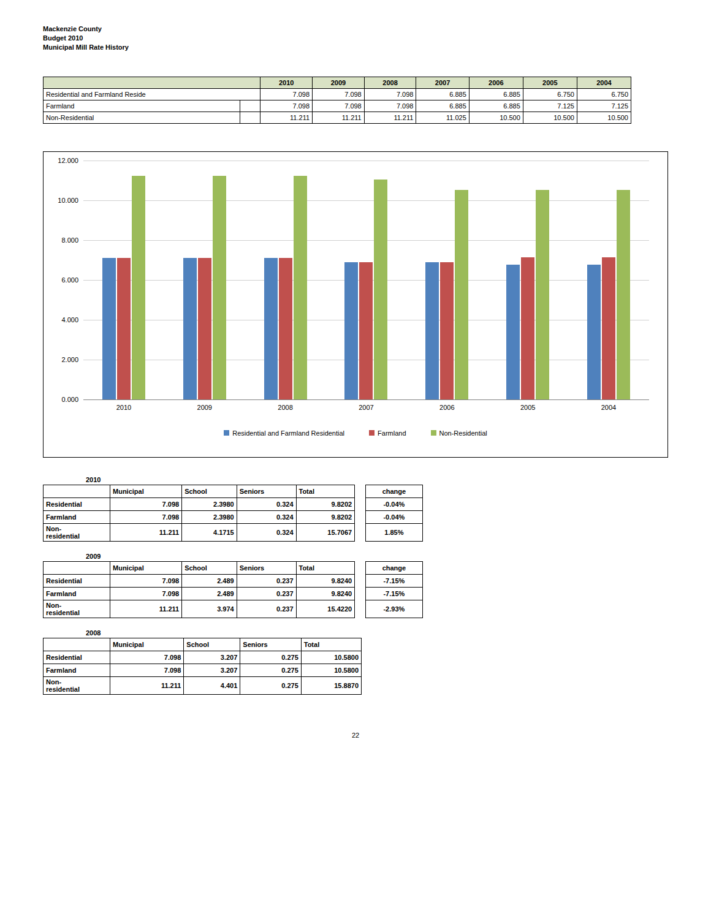Mackenzie County
Budget 2010
Municipal Mill Rate History
| | 2010 | 2009 | 2008 | 2007 | 2006 | 2005 | 2004 |
| --- | --- | --- | --- | --- | --- | --- | --- |
| Residential and Farmland Reside | 7.098 | 7.098 | 7.098 | 6.885 | 6.885 | 6.750 | 6.750 |
| Farmland | | 7.098 | 7.098 | 7.098 | 6.885 | 6.885 | 7.125 | 7.125 |
| Non-Residential | | 11.211 | 11.211 | 11.211 | 11.025 | 10.500 | 10.500 | 10.500 |
12.000
10.000
8.000
6.000
4.000
2.000
0.000
2010 2009 2008 2007 2006 2005 2004
Residential and Farmland Residential
Farmland
Non-Residential
2010
| | Municipal | School | Seniors | Total | | change |
| Residential | 7.098 | 2.3980 | 0.324 | 9.8202 | | -0.04% |
| Farmland | 7.098 | 2.3980 | 0.324 | 9.8202 | | -0.04% |
| Non- residential | 11.211 | 4.1715 | 0.324 | 15.7067 | | 1.85% |
2009
| | Municipal | School | Seniors | Total | | change |
| Residential | 7.098 | 2.489 | 0.237 | 9.8240 | | -7.15% |
| Farmland | 7.098 | 2.489 | 0.237 | 9.8240 | | -7.15% |
| Non- residential | 11.211 | 3.974 | 0.237 | 15.4220 | | -2.93% |
2008
| | Municipal | School | Seniors | Total |
| Residential | 7.098 | 3.207 | 0.275 | 10.5800 |
| Farmland | 7.098 | 3.207 | 0.275 | 10.5800 |
| Non- residential | 11.211 | 4.401 | 0.275 | 15.8870 |
22